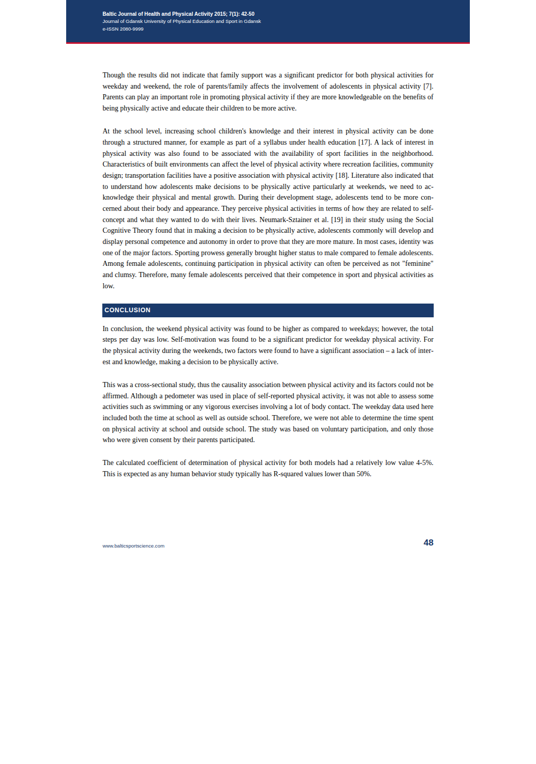Baltic Journal of Health and Physical Activity 2015; 7(1): 42-50
Journal of Gdansk University of Physical Education and Sport in Gdansk
e-ISSN 2080-9999
Though the results did not indicate that family support was a significant predictor for both physical activities for weekday and weekend, the role of parents/family affects the involvement of adolescents in physical activity [7]. Parents can play an important role in promoting physical activity if they are more knowledgeable on the benefits of being physically active and educate their children to be more active.
At the school level, increasing school children's knowledge and their interest in physical activity can be done through a structured manner, for example as part of a syllabus under health education [17]. A lack of interest in physical activity was also found to be associated with the availability of sport facilities in the neighborhood. Characteristics of built environments can affect the level of physical activity where recreation facilities, community design; transportation facilities have a positive association with physical activity [18]. Literature also indicated that to understand how adolescents make decisions to be physically active particularly at weekends, we need to acknowledge their physical and mental growth. During their development stage, adolescents tend to be more concerned about their body and appearance. They perceive physical activities in terms of how they are related to self-concept and what they wanted to do with their lives. Neumark-Sztainer et al. [19] in their study using the Social Cognitive Theory found that in making a decision to be physically active, adolescents commonly will develop and display personal competence and autonomy in order to prove that they are more mature. In most cases, identity was one of the major factors. Sporting prowess generally brought higher status to male compared to female adolescents. Among female adolescents, continuing participation in physical activity can often be perceived as not "feminine" and clumsy. Therefore, many female adolescents perceived that their competence in sport and physical activities as low.
CONCLUSION
In conclusion, the weekend physical activity was found to be higher as compared to weekdays; however, the total steps per day was low. Self-motivation was found to be a significant predictor for weekday physical activity. For the physical activity during the weekends, two factors were found to have a significant association – a lack of interest and knowledge, making a decision to be physically active.
This was a cross-sectional study, thus the causality association between physical activity and its factors could not be affirmed. Although a pedometer was used in place of self-reported physical activity, it was not able to assess some activities such as swimming or any vigorous exercises involving a lot of body contact. The weekday data used here included both the time at school as well as outside school. Therefore, we were not able to determine the time spent on physical activity at school and outside school. The study was based on voluntary participation, and only those who were given consent by their parents participated.
The calculated coefficient of determination of physical activity for both models had a relatively low value 4-5%. This is expected as any human behavior study typically has R-squared values lower than 50%.
www.balticsportscience.com
48